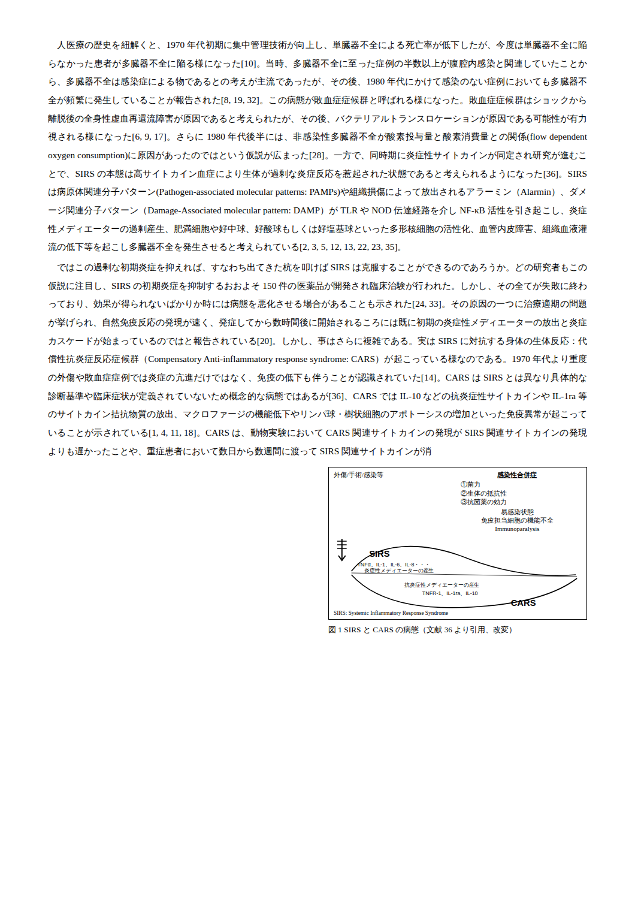人医療の歴史を紐解くと、1970 年代初期に集中管理技術が向上し、単臓器不全による死亡率が低下したが、今度は単臓器不全に陥らなかった患者が多臓器不全に陥る様になった[10]。当時、多臓器不全に至った症例の半数以上が腹腔内感染と関連していたことから、多臓器不全は感染症による物であるとの考えが主流であったが、その後、1980 年代にかけて感染のない症例においても多臓器不全が頻繁に発生していることが報告された[8, 19, 32]。この病態が敗血症症候群と呼ばれる様になった。敗血症症候群はショックから離脱後の全身性虚血再還流障害が原因であると考えられたが、その後、バクテリアルトランスロケーションが原因である可能性が有力視される様になった[6, 9, 17]。さらに 1980 年代後半には、非感染性多臓器不全が酸素投与量と酸素消費量との関係(flow dependent oxygen consumption)に原因があったのではという仮説が広まった[28]。一方で、同時期に炎症性サイトカインが同定され研究が進むことで、SIRS の本態は高サイトカイン血症により生体が過剰な炎症反応を惹起された状態であると考えられるようになった[36]。SIRS は病原体関連分子パターン(Pathogen-associated molecular patterns: PAMPs)や組織損傷によって放出されるアラーミン（Alarmin）、ダメージ関連分子パターン（Damage-Associated molecular pattern: DAMP）が TLR や NOD 伝達経路を介し NF-κB 活性を引き起こし、炎症性メディエーターの過剰産生、肥満細胞や好中球、好酸球もしくは好塩基球といった多形核細胞の活性化、血管内皮障害、組織血液灌流の低下等を起こし多臓器不全を発生させると考えられている[2, 3, 5, 12, 13, 22, 23, 35]。
ではこの過剰な初期炎症を抑えれば、すなわち出てきた杭を叩けば SIRS は克服することができるのであろうか。どの研究者もこの仮説に注目し、SIRS の初期炎症を抑制するおおよそ 150 件の医薬品が開発され臨床治験が行われた。しかし、その全てが失敗に終わっており、効果が得られないばかりか時には病態を悪化させる場合があることも示された[24, 33]。その原因の一つに治療適期の問題が挙げられ、自然免疫反応の発現が速く、発症してから数時間後に開始されるころには既に初期の炎症性メディエーターの放出と炎症カスケードが始まっているのではと報告されている[20]。しかし、事はさらに複雑である。実は SIRS に対抗する身体の生体反応：代償性抗炎症反応症候群（Compensatory Anti-inflammatory response syndrome: CARS）が起こっている様なのである。1970 年代より重度の外傷や敗血症症例では炎症の亢進だけではなく、免疫の低下も伴うことが認識されていた[14]。CARS は SIRS とは異なり具体的な診断基準や臨床症状が定義されていないため概念的な病態ではあるが[36]、CARS では IL-10 などの抗炎症性サイトカインや IL-1ra 等のサイトカイン拮抗物質の放出、マクロファージの機能低下やリンパ球・樹状細胞のアポトーシスの増加といった免疫異常が起こっていることが示されている[1, 4, 11, 18]。CARS は、動物実験において CARS 関連サイトカインの発現が SIRS 関連サイトカインの発現よりも遅かったことや、重症患者において数日から数週間に渡って SIRS 関連サイトカインが消
外傷/手術/感染等
感染性合併症
①菌力
②生体の抵抗性
③抗菌薬の効力
易感染状態
免疫担当細胞の機能不全
Immunoparalysis
SIRS TNFα、IL-1、IL-6、IL-8・・・ 炎症性メディエーターの産生 抗炎症性メディエーターの産生 TNFR-1、IL-1ra、IL-10 CARS
SIRS: Systemic Inflammatory Response Syndrome
図 1 SIRS と CARS の病態（文献 36 より引用、改変）